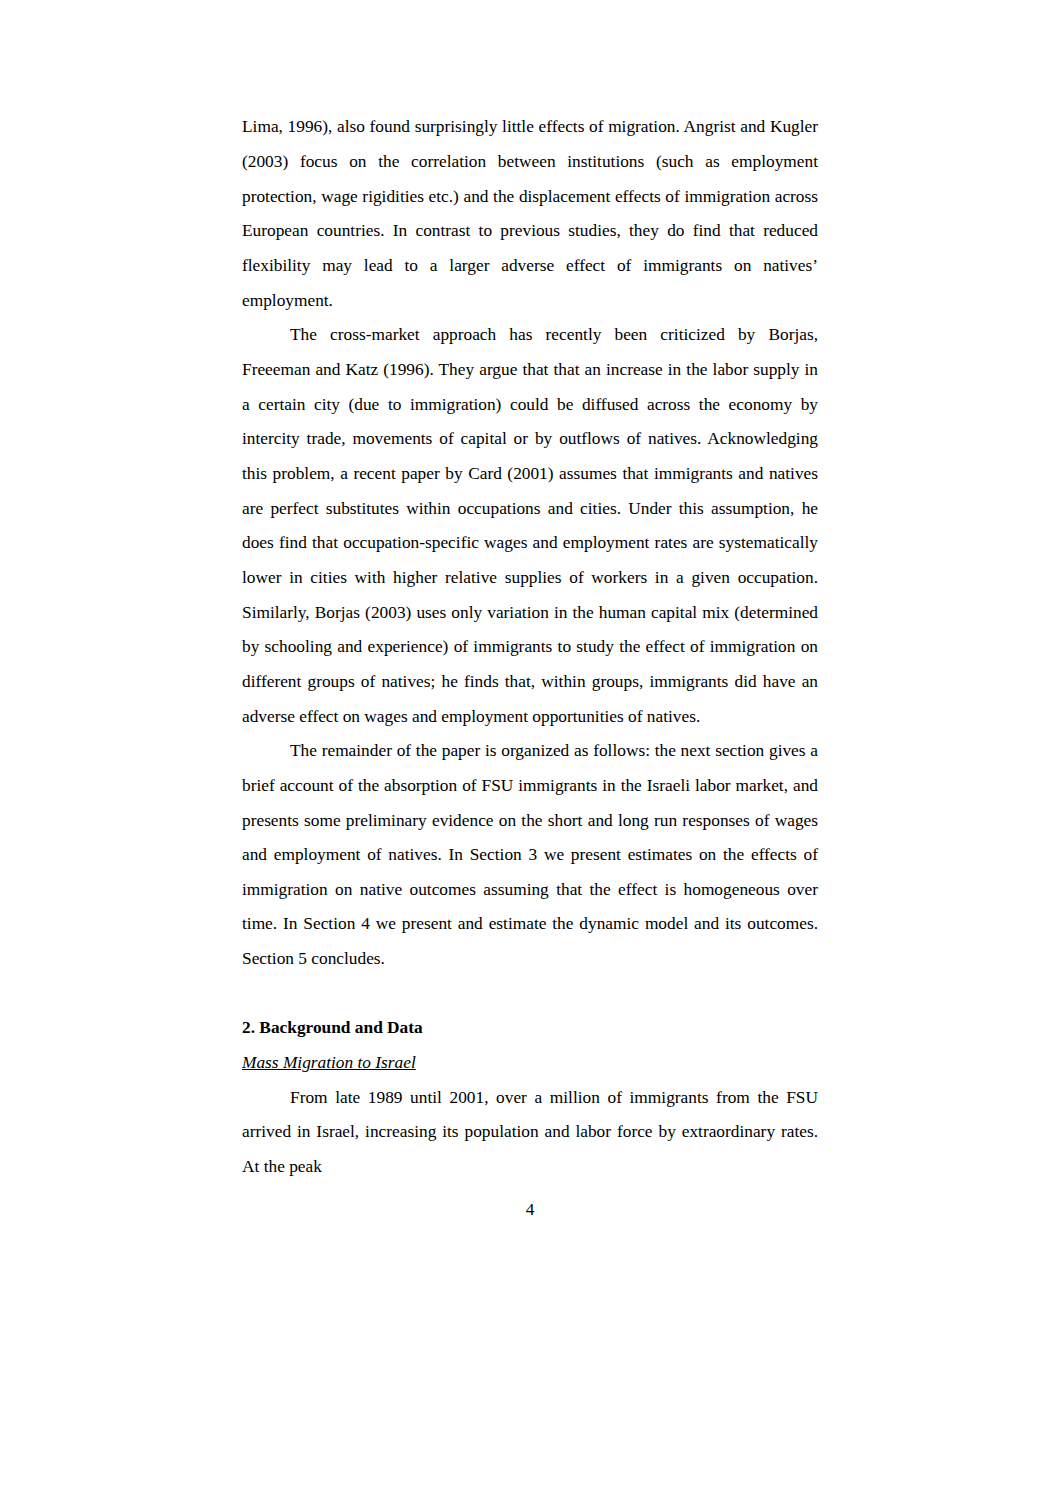Lima, 1996), also found surprisingly little effects of migration. Angrist and Kugler (2003) focus on the correlation between institutions (such as employment protection, wage rigidities etc.) and the displacement effects of immigration across European countries. In contrast to previous studies, they do find that reduced flexibility may lead to a larger adverse effect of immigrants on natives’ employment.
The cross-market approach has recently been criticized by Borjas, Freeeman and Katz (1996). They argue that that an increase in the labor supply in a certain city (due to immigration) could be diffused across the economy by intercity trade, movements of capital or by outflows of natives. Acknowledging this problem, a recent paper by Card (2001) assumes that immigrants and natives are perfect substitutes within occupations and cities. Under this assumption, he does find that occupation-specific wages and employment rates are systematically lower in cities with higher relative supplies of workers in a given occupation. Similarly, Borjas (2003) uses only variation in the human capital mix (determined by schooling and experience) of immigrants to study the effect of immigration on different groups of natives; he finds that, within groups, immigrants did have an adverse effect on wages and employment opportunities of natives.
The remainder of the paper is organized as follows: the next section gives a brief account of the absorption of FSU immigrants in the Israeli labor market, and presents some preliminary evidence on the short and long run responses of wages and employment of natives. In Section 3 we present estimates on the effects of immigration on native outcomes assuming that the effect is homogeneous over time. In Section 4 we present and estimate the dynamic model and its outcomes. Section 5 concludes.
2. Background and Data
Mass Migration to Israel
From late 1989 until 2001, over a million of immigrants from the FSU arrived in Israel, increasing its population and labor force by extraordinary rates. At the peak
4